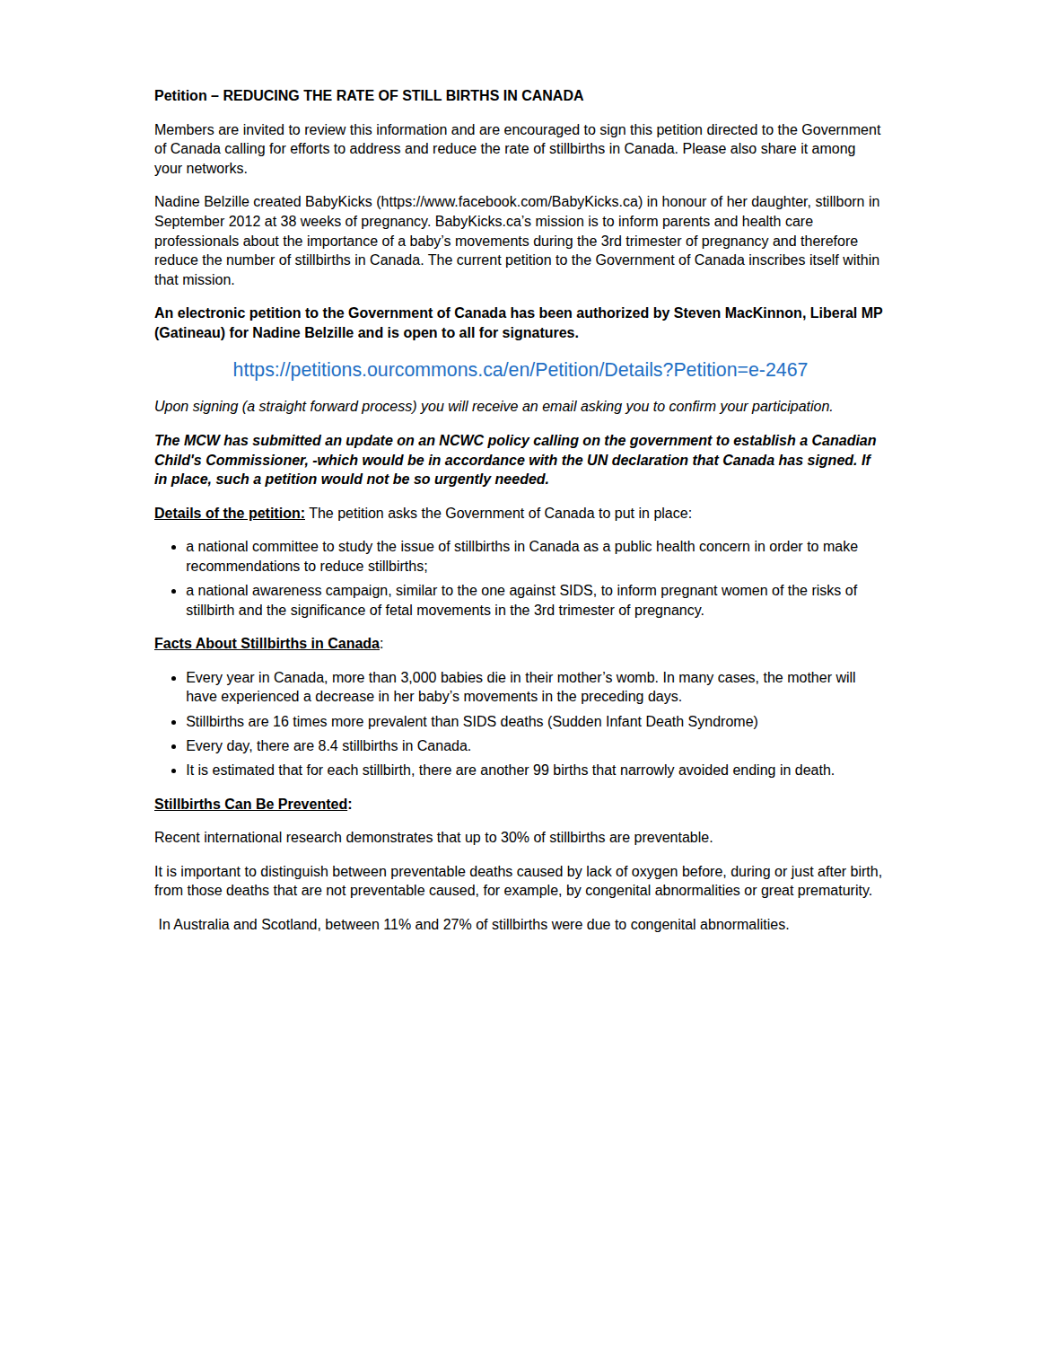Petition – REDUCING THE RATE OF STILL BIRTHS IN CANADA
Members are invited to review this information and are encouraged to sign this petition directed to the Government of Canada calling for efforts to address and reduce the rate of stillbirths in Canada. Please also share it among your networks.
Nadine Belzille created BabyKicks (https://www.facebook.com/BabyKicks.ca) in honour of her daughter, stillborn in September 2012 at 38 weeks of pregnancy. BabyKicks.ca’s mission is to inform parents and health care professionals about the importance of a baby’s movements during the 3rd trimester of pregnancy and therefore reduce the number of stillbirths in Canada. The current petition to the Government of Canada inscribes itself within that mission.
An electronic petition to the Government of Canada has been authorized by Steven MacKinnon, Liberal MP (Gatineau) for Nadine Belzille and is open to all for signatures.
https://petitions.ourcommons.ca/en/Petition/Details?Petition=e-2467
Upon signing (a straight forward process) you will receive an email asking you to confirm your participation.
The MCW has submitted an update on an NCWC policy calling on the government to establish a Canadian Child's Commissioner, -which would be in accordance with the UN declaration that Canada has signed. If in place, such a petition would not be so urgently needed.
Details of the petition: The petition asks the Government of Canada to put in place:
a national committee to study the issue of stillbirths in Canada as a public health concern in order to make recommendations to reduce stillbirths;
a national awareness campaign, similar to the one against SIDS, to inform pregnant women of the risks of stillbirth and the significance of fetal movements in the 3rd trimester of pregnancy.
Facts About Stillbirths in Canada:
Every year in Canada, more than 3,000 babies die in their mother’s womb. In many cases, the mother will have experienced a decrease in her baby’s movements in the preceding days.
Stillbirths are 16 times more prevalent than SIDS deaths (Sudden Infant Death Syndrome)
Every day, there are 8.4 stillbirths in Canada.
It is estimated that for each stillbirth, there are another 99 births that narrowly avoided ending in death.
Stillbirths Can Be Prevented:
Recent international research demonstrates that up to 30% of stillbirths are preventable.
It is important to distinguish between preventable deaths caused by lack of oxygen before, during or just after birth, from those deaths that are not preventable caused, for example, by congenital abnormalities or great prematurity.
In Australia and Scotland, between 11% and 27% of stillbirths were due to congenital abnormalities.